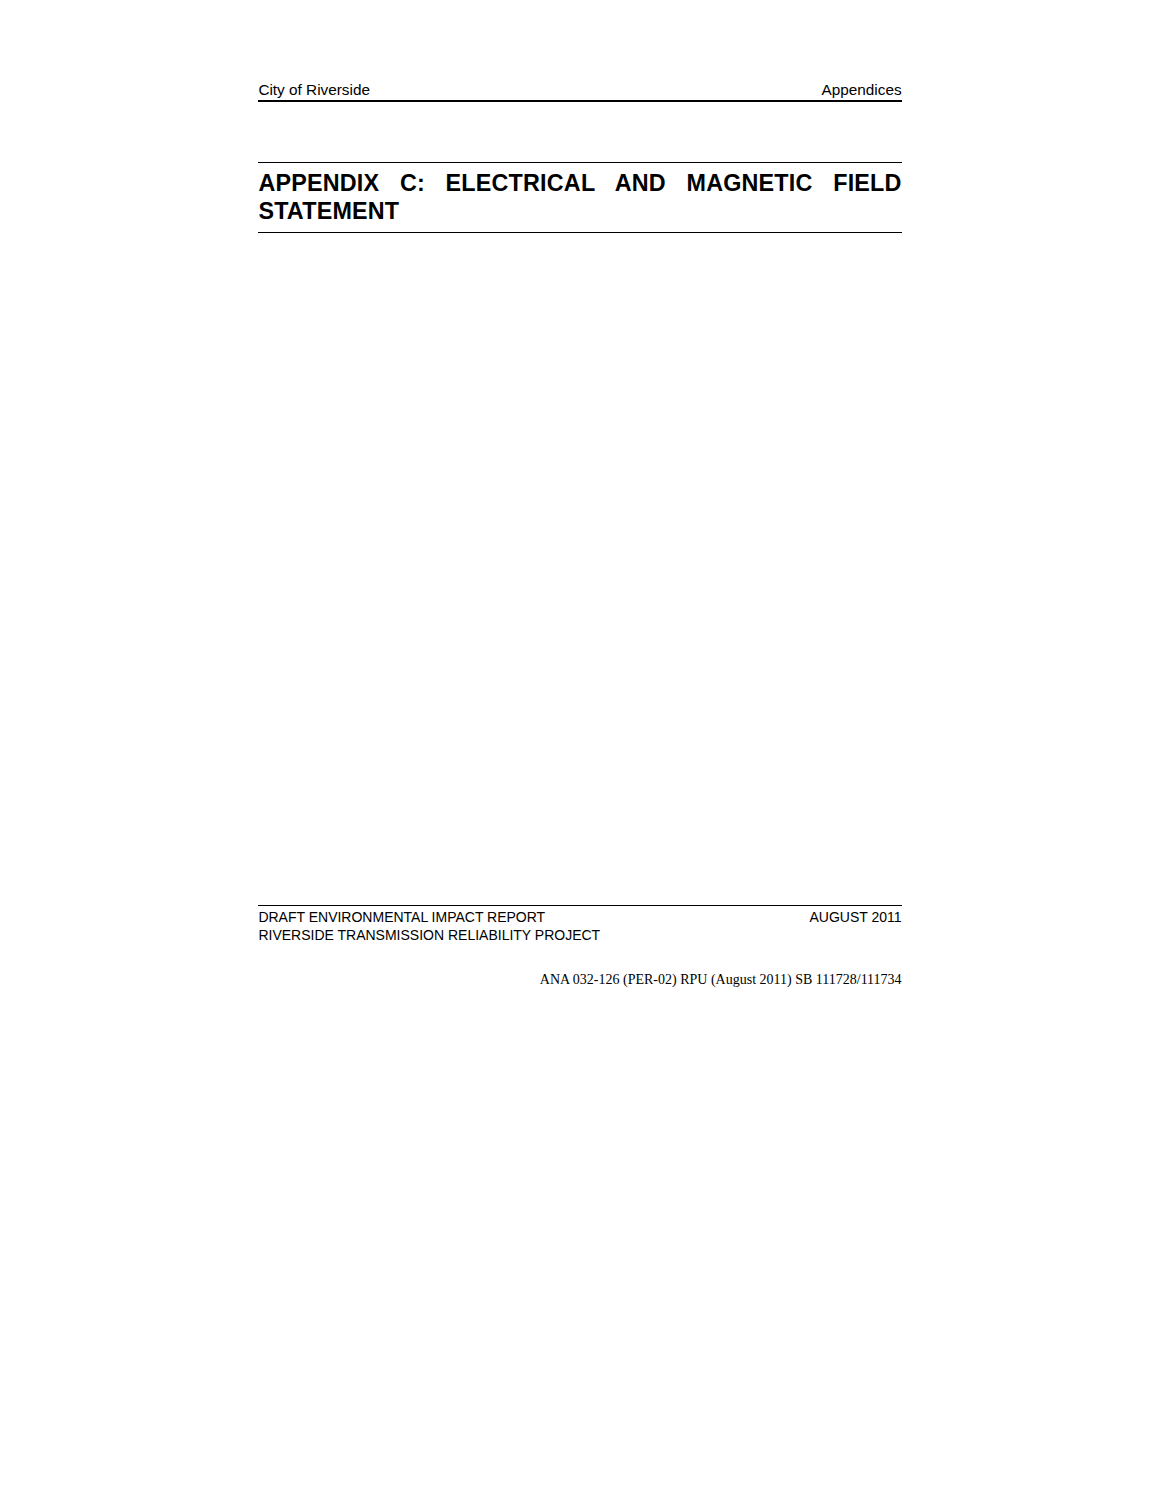City of Riverside
Appendices
APPENDIX C: ELECTRICAL AND MAGNETIC FIELD STATEMENT
DRAFT ENVIRONMENTAL IMPACT REPORT
RIVERSIDE TRANSMISSION RELIABILITY PROJECT
AUGUST 2011
ANA 032-126 (PER-02) RPU (August 2011) SB 111728/111734